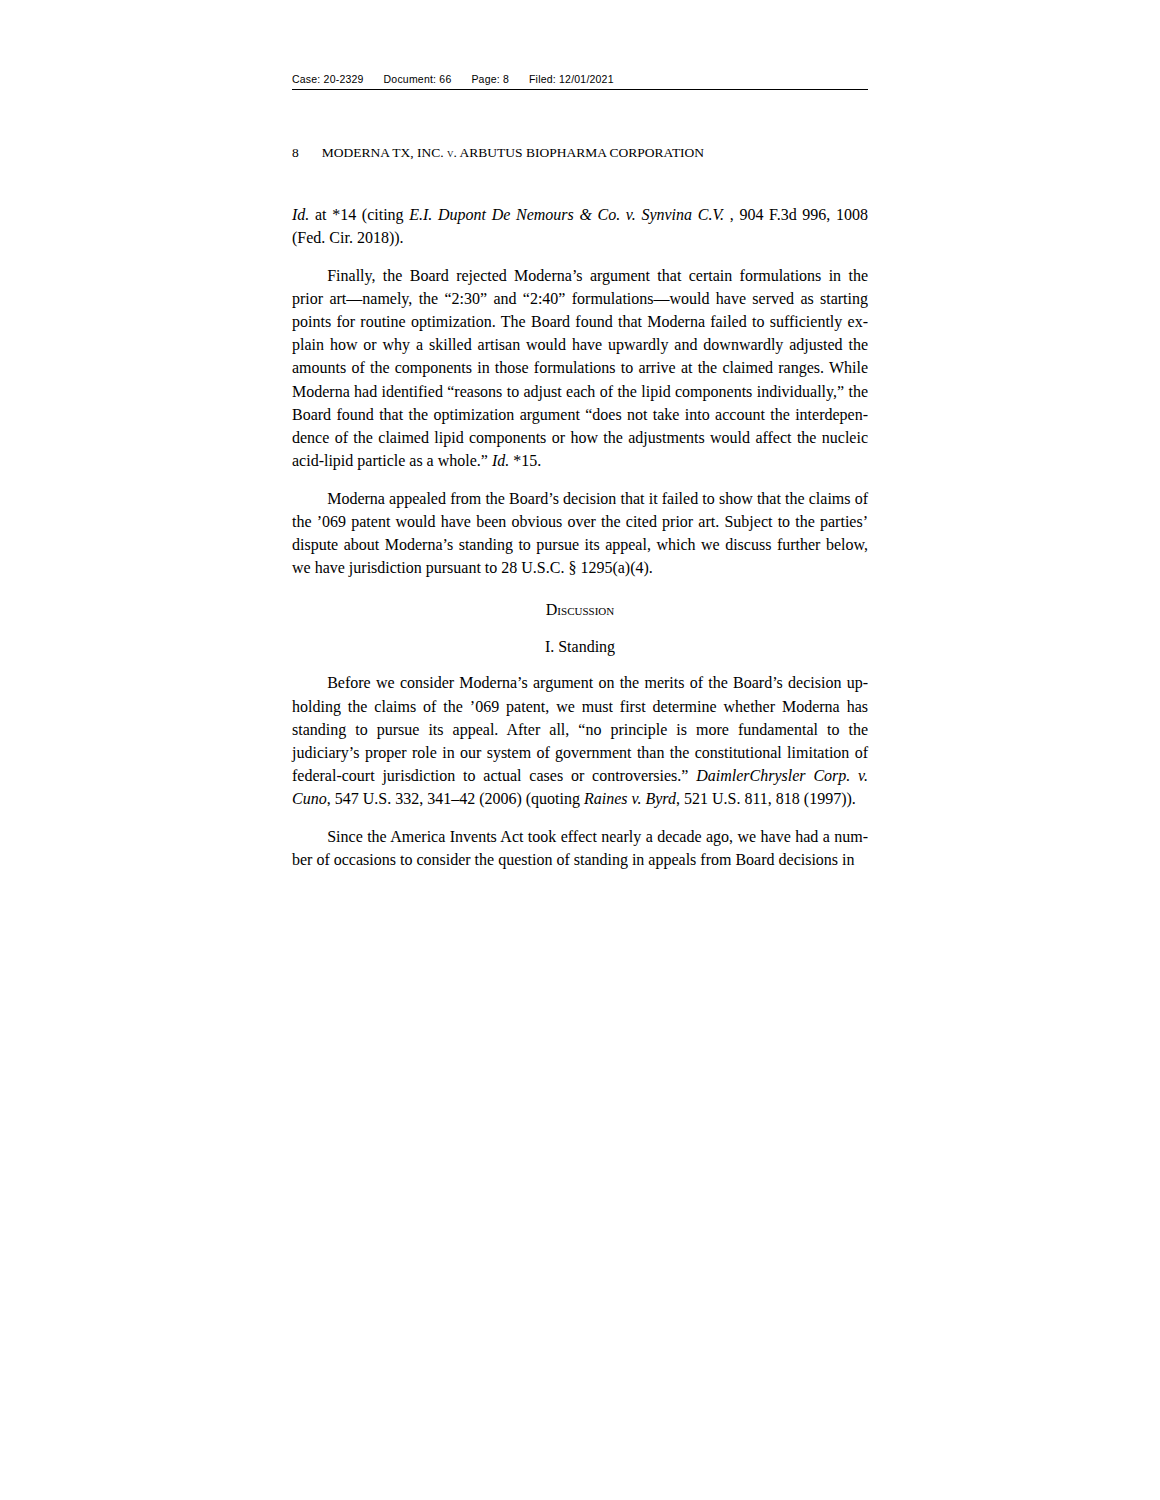Case: 20-2329 Document: 66 Page: 8 Filed: 12/01/2021
8 MODERNA TX, INC. v. ARBUTUS BIOPHARMA CORPORATION
Id. at *14 (citing E.I. Dupont De Nemours & Co. v. Synvina C.V. , 904 F.3d 996, 1008 (Fed. Cir. 2018)).
Finally, the Board rejected Moderna’s argument that certain formulations in the prior art—namely, the “2:30” and “2:40” formulations—would have served as starting points for routine optimization. The Board found that Moderna failed to sufficiently explain how or why a skilled artisan would have upwardly and downwardly adjusted the amounts of the components in those formulations to arrive at the claimed ranges. While Moderna had identified “reasons to adjust each of the lipid components individually,” the Board found that the optimization argument “does not take into account the interdependence of the claimed lipid components or how the adjustments would affect the nucleic acid-lipid particle as a whole.” Id. *15.
Moderna appealed from the Board’s decision that it failed to show that the claims of the ’069 patent would have been obvious over the cited prior art. Subject to the parties’ dispute about Moderna’s standing to pursue its appeal, which we discuss further below, we have jurisdiction pursuant to 28 U.S.C. § 1295(a)(4).
Discussion
I. Standing
Before we consider Moderna’s argument on the merits of the Board’s decision upholding the claims of the ’069 patent, we must first determine whether Moderna has standing to pursue its appeal. After all, “no principle is more fundamental to the judiciary’s proper role in our system of government than the constitutional limitation of federal-court jurisdiction to actual cases or controversies.” DaimlerChrysler Corp. v. Cuno, 547 U.S. 332, 341–42 (2006) (quoting Raines v. Byrd, 521 U.S. 811, 818 (1997)).
Since the America Invents Act took effect nearly a decade ago, we have had a number of occasions to consider the question of standing in appeals from Board decisions in